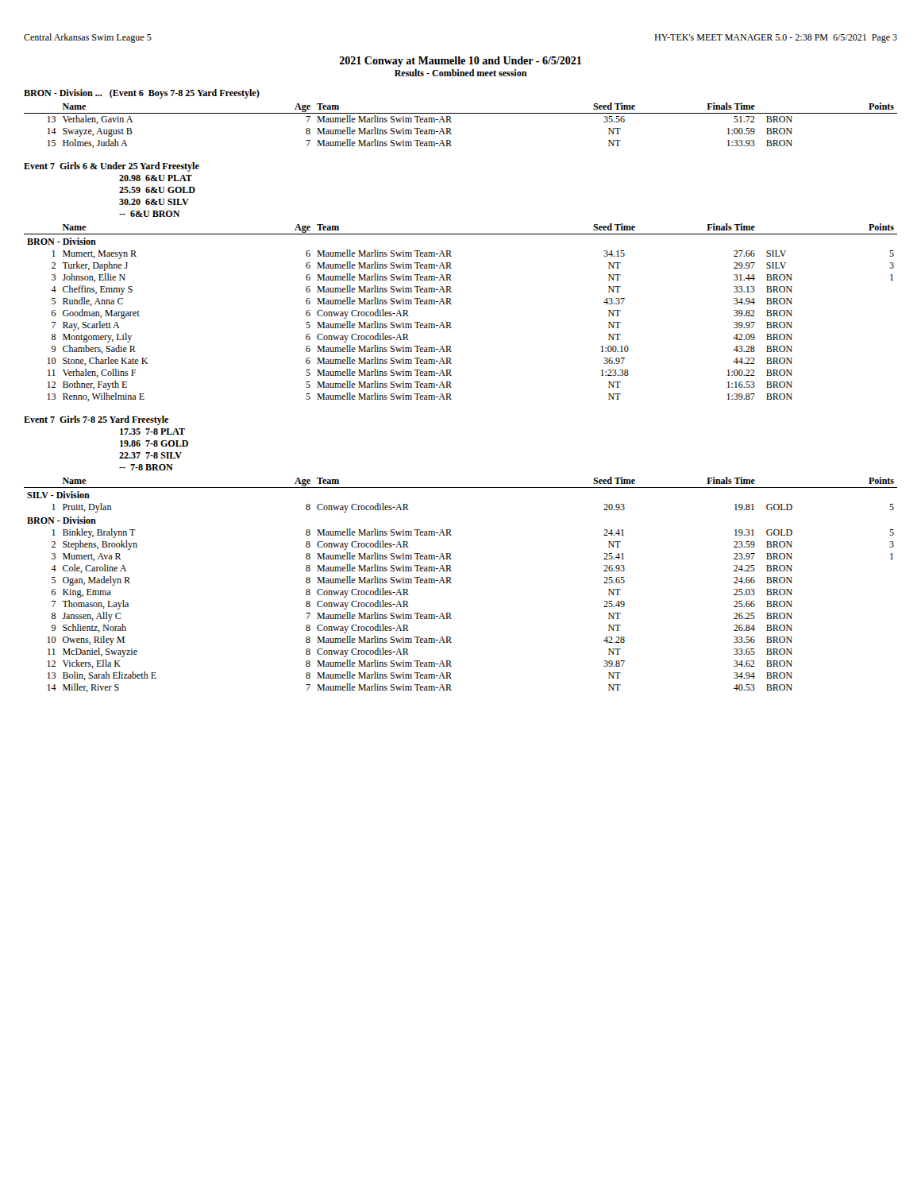Central Arkansas Swim League 5
HY-TEK's MEET MANAGER 5.0 - 2:38 PM 6/5/2021 Page 3
2021 Conway at Maumelle 10 and Under - 6/5/2021
Results - Combined meet session
BRON - Division ... (Event 6 Boys 7-8 25 Yard Freestyle)
| | Name | Age | Team | Seed Time | Finals Time | | Points |
| --- | --- | --- | --- | --- | --- | --- | --- |
| 13 | Verhalen, Gavin A | 7 | Maumelle Marlins Swim Team-AR | 35.56 | 51.72 | BRON | |
| 14 | Swayze, August B | 8 | Maumelle Marlins Swim Team-AR | NT | 1:00.59 | BRON | |
| 15 | Holmes, Judah A | 7 | Maumelle Marlins Swim Team-AR | NT | 1:33.93 | BRON | |
Event 7 Girls 6 & Under 25 Yard Freestyle
20.98 6&U PLAT
25.59 6&U GOLD
30.20 6&U SILV
-- 6&U BRON
| | Name | Age | Team | Seed Time | Finals Time | | Points |
| --- | --- | --- | --- | --- | --- | --- | --- |
| BRON - Division |
| 1 | Mumert, Maesyn R | 6 | Maumelle Marlins Swim Team-AR | 34.15 | 27.66 | SILV | 5 |
| 2 | Turker, Daphne J | 6 | Maumelle Marlins Swim Team-AR | NT | 29.97 | SILV | 3 |
| 3 | Johnson, Ellie N | 6 | Maumelle Marlins Swim Team-AR | NT | 31.44 | BRON | 1 |
| 4 | Cheffins, Emmy S | 6 | Maumelle Marlins Swim Team-AR | NT | 33.13 | BRON | |
| 5 | Rundle, Anna C | 6 | Maumelle Marlins Swim Team-AR | 43.37 | 34.94 | BRON | |
| 6 | Goodman, Margaret | 6 | Conway Crocodiles-AR | NT | 39.82 | BRON | |
| 7 | Ray, Scarlett A | 5 | Maumelle Marlins Swim Team-AR | NT | 39.97 | BRON | |
| 8 | Montgomery, Lily | 6 | Conway Crocodiles-AR | NT | 42.09 | BRON | |
| 9 | Chambers, Sadie R | 6 | Maumelle Marlins Swim Team-AR | 1:00.10 | 43.28 | BRON | |
| 10 | Stone, Charlee Kate K | 6 | Maumelle Marlins Swim Team-AR | 36.97 | 44.22 | BRON | |
| 11 | Verhalen, Collins F | 5 | Maumelle Marlins Swim Team-AR | 1:23.38 | 1:00.22 | BRON | |
| 12 | Bothner, Fayth E | 5 | Maumelle Marlins Swim Team-AR | NT | 1:16.53 | BRON | |
| 13 | Renno, Wilhelmina E | 5 | Maumelle Marlins Swim Team-AR | NT | 1:39.87 | BRON | |
Event 7 Girls 7-8 25 Yard Freestyle
17.35 7-8 PLAT
19.86 7-8 GOLD
22.37 7-8 SILV
-- 7-8 BRON
| | Name | Age | Team | Seed Time | Finals Time | | Points |
| --- | --- | --- | --- | --- | --- | --- | --- |
| SILV - Division |
| 1 | Pruitt, Dylan | 8 | Conway Crocodiles-AR | 20.93 | 19.81 | GOLD | 5 |
| BRON - Division |
| 1 | Binkley, Bralynn T | 8 | Maumelle Marlins Swim Team-AR | 24.41 | 19.31 | GOLD | 5 |
| 2 | Stephens, Brooklyn | 8 | Conway Crocodiles-AR | NT | 23.59 | BRON | 3 |
| 3 | Mumert, Ava R | 8 | Maumelle Marlins Swim Team-AR | 25.41 | 23.97 | BRON | 1 |
| 4 | Cole, Caroline A | 8 | Maumelle Marlins Swim Team-AR | 26.93 | 24.25 | BRON | |
| 5 | Ogan, Madelyn R | 8 | Maumelle Marlins Swim Team-AR | 25.65 | 24.66 | BRON | |
| 6 | King, Emma | 8 | Conway Crocodiles-AR | NT | 25.03 | BRON | |
| 7 | Thomason, Layla | 8 | Conway Crocodiles-AR | 25.49 | 25.66 | BRON | |
| 8 | Janssen, Ally C | 7 | Maumelle Marlins Swim Team-AR | NT | 26.25 | BRON | |
| 9 | Schlientz, Norah | 8 | Conway Crocodiles-AR | NT | 26.84 | BRON | |
| 10 | Owens, Riley M | 8 | Maumelle Marlins Swim Team-AR | 42.28 | 33.56 | BRON | |
| 11 | McDaniel, Swayzie | 8 | Conway Crocodiles-AR | NT | 33.65 | BRON | |
| 12 | Vickers, Ella K | 8 | Maumelle Marlins Swim Team-AR | 39.87 | 34.62 | BRON | |
| 13 | Bolin, Sarah Elizabeth E | 8 | Maumelle Marlins Swim Team-AR | NT | 34.94 | BRON | |
| 14 | Miller, River S | 7 | Maumelle Marlins Swim Team-AR | NT | 40.53 | BRON | |